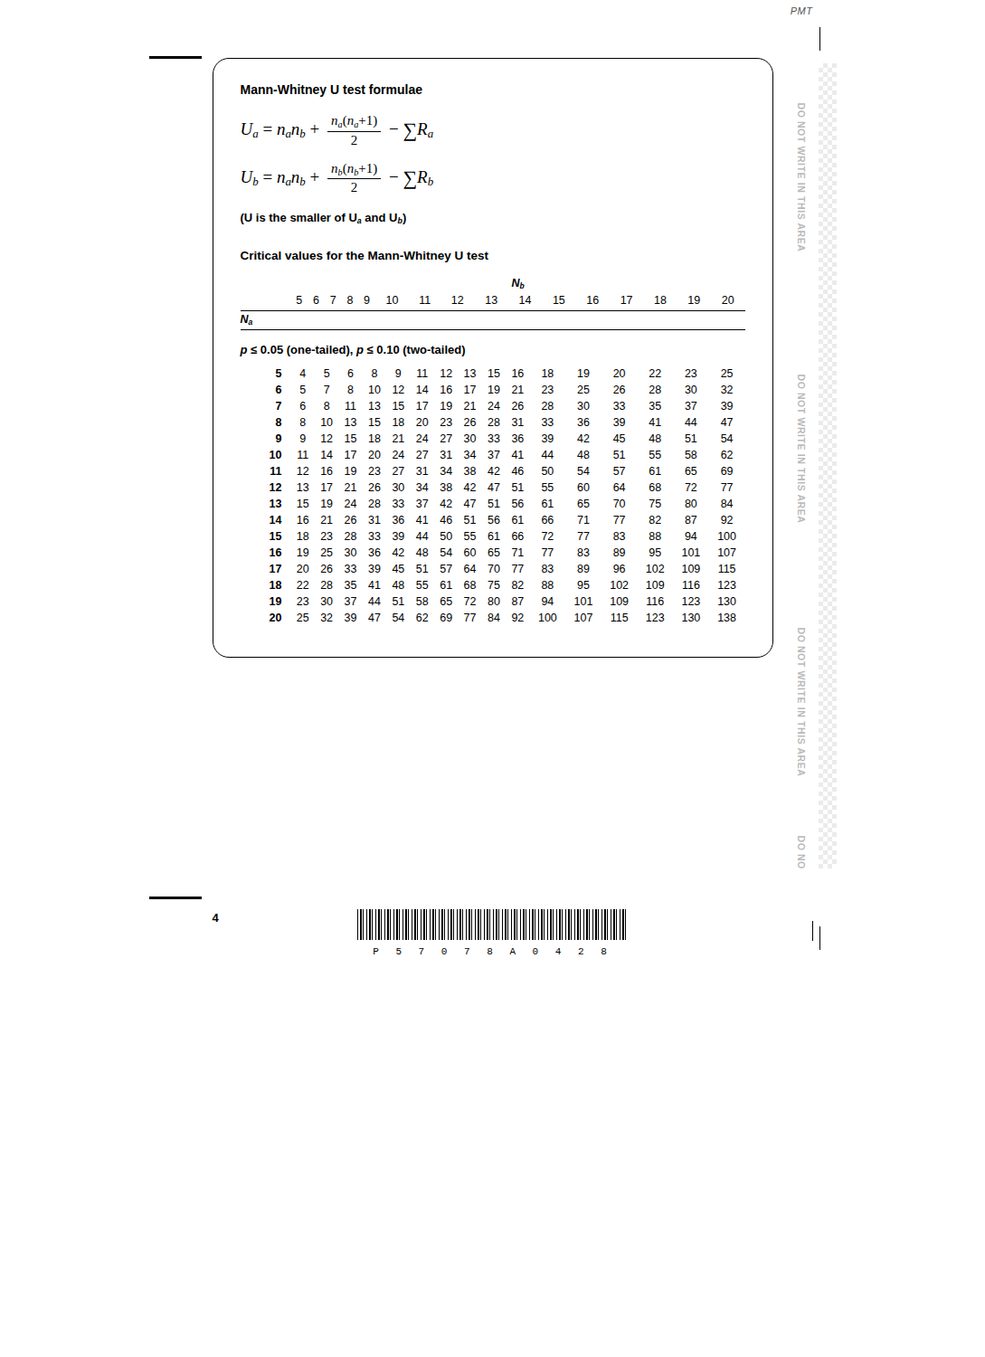PMT
DO NOT WRITE IN THIS AREA DO NOT WRITE IN THIS AREA DO NOT WRITE IN THIS AREA DO NOT WRITE IN THIS AREA
Mann-Whitney U test formulae
Ua = nanb + na(na+1) 2 − ∑Ra
Ub = nanb + nb(nb+1) 2 − ∑Rb
(U is the smaller of Ua and Ub)
Critical values for the Mann-Whitney U test
| | N b |
| --- | --- |
| | 5 | 6 | 7 | 8 | 9 | 10 | 11 | 12 | 13 | 14 | 15 | 16 | 17 | 18 | 19 | 20 |
| N a | |
p ≤ 0.05 (one-tailed), p ≤ 0.10 (two-tailed)
| 5 | 4 | 5 | 6 | 8 | 9 | 11 | 12 | 13 | 15 | 16 | 18 | 19 | 20 | 22 | 23 | 25 |
| 6 | 5 | 7 | 8 | 10 | 12 | 14 | 16 | 17 | 19 | 21 | 23 | 25 | 26 | 28 | 30 | 32 |
| 7 | 6 | 8 | 11 | 13 | 15 | 17 | 19 | 21 | 24 | 26 | 28 | 30 | 33 | 35 | 37 | 39 |
| 8 | 8 | 10 | 13 | 15 | 18 | 20 | 23 | 26 | 28 | 31 | 33 | 36 | 39 | 41 | 44 | 47 |
| 9 | 9 | 12 | 15 | 18 | 21 | 24 | 27 | 30 | 33 | 36 | 39 | 42 | 45 | 48 | 51 | 54 |
| 10 | 11 | 14 | 17 | 20 | 24 | 27 | 31 | 34 | 37 | 41 | 44 | 48 | 51 | 55 | 58 | 62 |
| 11 | 12 | 16 | 19 | 23 | 27 | 31 | 34 | 38 | 42 | 46 | 50 | 54 | 57 | 61 | 65 | 69 |
| 12 | 13 | 17 | 21 | 26 | 30 | 34 | 38 | 42 | 47 | 51 | 55 | 60 | 64 | 68 | 72 | 77 |
| 13 | 15 | 19 | 24 | 28 | 33 | 37 | 42 | 47 | 51 | 56 | 61 | 65 | 70 | 75 | 80 | 84 |
| 14 | 16 | 21 | 26 | 31 | 36 | 41 | 46 | 51 | 56 | 61 | 66 | 71 | 77 | 82 | 87 | 92 |
| 15 | 18 | 23 | 28 | 33 | 39 | 44 | 50 | 55 | 61 | 66 | 72 | 77 | 83 | 88 | 94 | 100 |
| 16 | 19 | 25 | 30 | 36 | 42 | 48 | 54 | 60 | 65 | 71 | 77 | 83 | 89 | 95 | 101 | 107 |
| 17 | 20 | 26 | 33 | 39 | 45 | 51 | 57 | 64 | 70 | 77 | 83 | 89 | 96 | 102 | 109 | 115 |
| 18 | 22 | 28 | 35 | 41 | 48 | 55 | 61 | 68 | 75 | 82 | 88 | 95 | 102 | 109 | 116 | 123 |
| 19 | 23 | 30 | 37 | 44 | 51 | 58 | 65 | 72 | 80 | 87 | 94 | 101 | 109 | 116 | 123 | 130 |
| 20 | 25 | 32 | 39 | 47 | 54 | 62 | 69 | 77 | 84 | 92 | 100 | 107 | 115 | 123 | 130 | 138 |
4
P 5 7 0 7 8 A 0 4 2 8